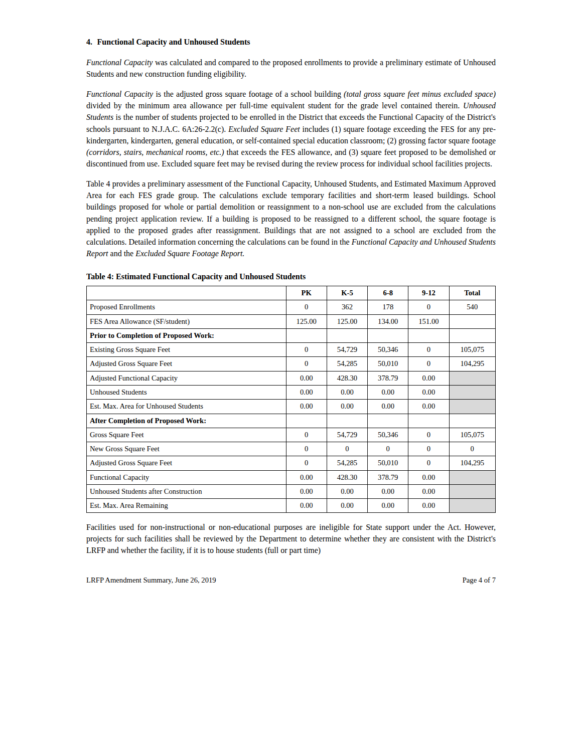4.
Functional Capacity and Unhoused Students
Functional Capacity was calculated and compared to the proposed enrollments to provide a preliminary estimate of Unhoused Students and new construction funding eligibility.
Functional Capacity is the adjusted gross square footage of a school building (total gross square feet minus excluded space) divided by the minimum area allowance per full-time equivalent student for the grade level contained therein. Unhoused Students is the number of students projected to be enrolled in the District that exceeds the Functional Capacity of the District's schools pursuant to N.J.A.C. 6A:26-2.2(c). Excluded Square Feet includes (1) square footage exceeding the FES for any pre-kindergarten, kindergarten, general education, or self-contained special education classroom; (2) grossing factor square footage (corridors, stairs, mechanical rooms, etc.) that exceeds the FES allowance, and (3) square feet proposed to be demolished or discontinued from use. Excluded square feet may be revised during the review process for individual school facilities projects.
Table 4 provides a preliminary assessment of the Functional Capacity, Unhoused Students, and Estimated Maximum Approved Area for each FES grade group. The calculations exclude temporary facilities and short-term leased buildings. School buildings proposed for whole or partial demolition or reassignment to a non-school use are excluded from the calculations pending project application review. If a building is proposed to be reassigned to a different school, the square footage is applied to the proposed grades after reassignment. Buildings that are not assigned to a school are excluded from the calculations. Detailed information concerning the calculations can be found in the Functional Capacity and Unhoused Students Report and the Excluded Square Footage Report.
Table 4: Estimated Functional Capacity and Unhoused Students
| | PK | K-5 | 6-8 | 9-12 | Total |
| --- | --- | --- | --- | --- | --- |
| Proposed Enrollments | 0 | 362 | 178 | 0 | 540 |
| FES Area Allowance (SF/student) | 125.00 | 125.00 | 134.00 | 151.00 | |
| Prior to Completion of Proposed Work: | | | | | |
| Existing Gross Square Feet | 0 | 54,729 | 50,346 | 0 | 105,075 |
| Adjusted Gross Square Feet | 0 | 54,285 | 50,010 | 0 | 104,295 |
| Adjusted Functional Capacity | 0.00 | 428.30 | 378.79 | 0.00 | |
| Unhoused Students | 0.00 | 0.00 | 0.00 | 0.00 | |
| Est. Max. Area for Unhoused Students | 0.00 | 0.00 | 0.00 | 0.00 | |
| After Completion of Proposed Work: | | | | | |
| Gross Square Feet | 0 | 54,729 | 50,346 | 0 | 105,075 |
| New Gross Square Feet | 0 | 0 | 0 | 0 | 0 |
| Adjusted Gross Square Feet | 0 | 54,285 | 50,010 | 0 | 104,295 |
| Functional Capacity | 0.00 | 428.30 | 378.79 | 0.00 | |
| Unhoused Students after Construction | 0.00 | 0.00 | 0.00 | 0.00 | |
| Est. Max. Area Remaining | 0.00 | 0.00 | 0.00 | 0.00 | |
Facilities used for non-instructional or non-educational purposes are ineligible for State support under the Act. However, projects for such facilities shall be reviewed by the Department to determine whether they are consistent with the District's LRFP and whether the facility, if it is to house students (full or part time)
LRFP Amendment Summary, June 26, 2019
Page 4 of 7